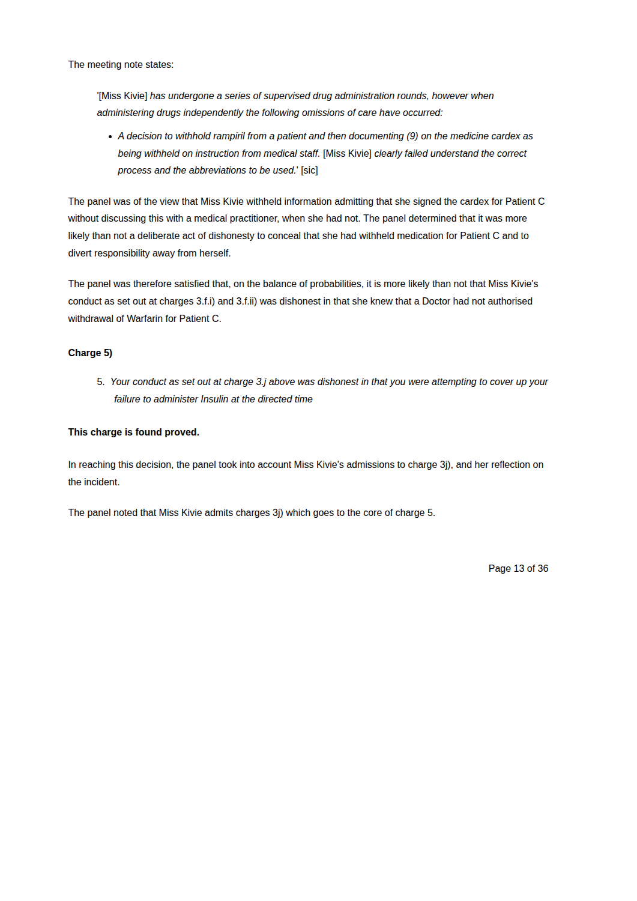The meeting note states:
'[Miss Kivie] has undergone a series of supervised drug administration rounds, however when administering drugs independently the following omissions of care have occurred:
A decision to withhold rampiril from a patient and then documenting (9) on the medicine cardex as being withheld on instruction from medical staff. [Miss Kivie] clearly failed understand the correct process and the abbreviations to be used.' [sic]
The panel was of the view that Miss Kivie withheld information admitting that she signed the cardex for Patient C without discussing this with a medical practitioner, when she had not. The panel determined that it was more likely than not a deliberate act of dishonesty to conceal that she had withheld medication for Patient C and to divert responsibility away from herself.
The panel was therefore satisfied that, on the balance of probabilities, it is more likely than not that Miss Kivie's conduct as set out at charges 3.f.i) and 3.f.ii) was dishonest in that she knew that a Doctor had not authorised withdrawal of Warfarin for Patient C.
Charge 5)
5. Your conduct as set out at charge 3.j above was dishonest in that you were attempting to cover up your failure to administer Insulin at the directed time
This charge is found proved.
In reaching this decision, the panel took into account Miss Kivie's admissions to charge 3j), and her reflection on the incident.
The panel noted that Miss Kivie admits charges 3j) which goes to the core of charge 5.
Page 13 of 36